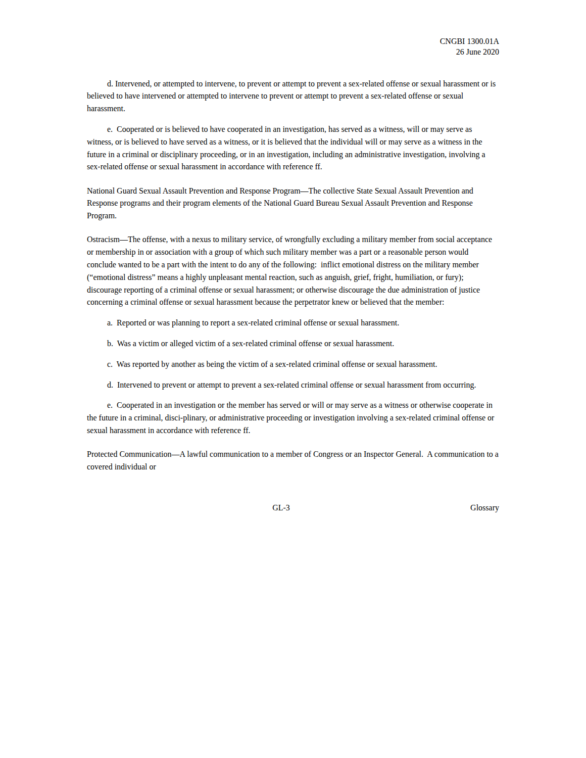CNGBI 1300.01A 26 June 2020
d. Intervened, or attempted to intervene, to prevent or attempt to prevent a sex-related offense or sexual harassment or is believed to have intervened or attempted to intervene to prevent or attempt to prevent a sex-related offense or sexual harassment.
e. Cooperated or is believed to have cooperated in an investigation, has served as a witness, will or may serve as witness, or is believed to have served as a witness, or it is believed that the individual will or may serve as a witness in the future in a criminal or disciplinary proceeding, or in an investigation, including an administrative investigation, involving a sex-related offense or sexual harassment in accordance with reference ff.
National Guard Sexual Assault Prevention and Response Program—The collective State Sexual Assault Prevention and Response programs and their program elements of the National Guard Bureau Sexual Assault Prevention and Response Program.
Ostracism—The offense, with a nexus to military service, of wrongfully excluding a military member from social acceptance or membership in or association with a group of which such military member was a part or a reasonable person would conclude wanted to be a part with the intent to do any of the following: inflict emotional distress on the military member (“emotional distress” means a highly unpleasant mental reaction, such as anguish, grief, fright, humiliation, or fury); discourage reporting of a criminal offense or sexual harassment; or otherwise discourage the due administration of justice concerning a criminal offense or sexual harassment because the perpetrator knew or believed that the member:
a. Reported or was planning to report a sex-related criminal offense or sexual harassment.
b. Was a victim or alleged victim of a sex-related criminal offense or sexual harassment.
c. Was reported by another as being the victim of a sex-related criminal offense or sexual harassment.
d. Intervened to prevent or attempt to prevent a sex-related criminal offense or sexual harassment from occurring.
e. Cooperated in an investigation or the member has served or will or may serve as a witness or otherwise cooperate in the future in a criminal, disci-plinary, or administrative proceeding or investigation involving a sex-related criminal offense or sexual harassment in accordance with reference ff.
Protected Communication—A lawful communication to a member of Congress or an Inspector General. A communication to a covered individual or
GL-3 Glossary